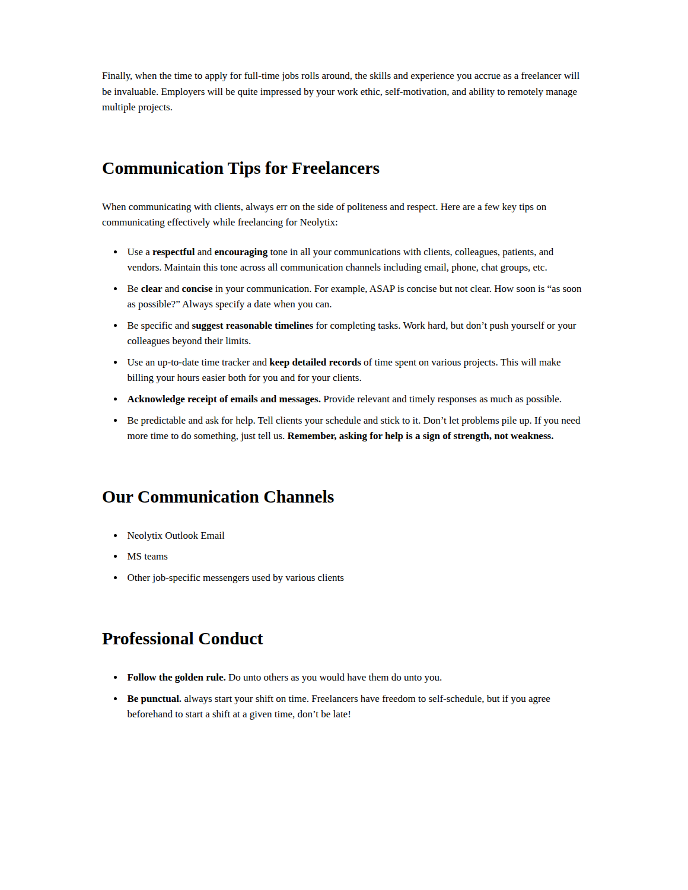Finally, when the time to apply for full-time jobs rolls around, the skills and experience you accrue as a freelancer will be invaluable. Employers will be quite impressed by your work ethic, self-motivation, and ability to remotely manage multiple projects.
Communication Tips for Freelancers
When communicating with clients, always err on the side of politeness and respect. Here are a few key tips on communicating effectively while freelancing for Neolytix:
Use a respectful and encouraging tone in all your communications with clients, colleagues, patients, and vendors. Maintain this tone across all communication channels including email, phone, chat groups, etc.
Be clear and concise in your communication. For example, ASAP is concise but not clear. How soon is “as soon as possible?” Always specify a date when you can.
Be specific and suggest reasonable timelines for completing tasks. Work hard, but don’t push yourself or your colleagues beyond their limits.
Use an up-to-date time tracker and keep detailed records of time spent on various projects. This will make billing your hours easier both for you and for your clients.
Acknowledge receipt of emails and messages. Provide relevant and timely responses as much as possible.
Be predictable and ask for help. Tell clients your schedule and stick to it. Don’t let problems pile up. If you need more time to do something, just tell us. Remember, asking for help is a sign of strength, not weakness.
Our Communication Channels
Neolytix Outlook Email
MS teams
Other job-specific messengers used by various clients
Professional Conduct
Follow the golden rule. Do unto others as you would have them do unto you.
Be punctual. always start your shift on time. Freelancers have freedom to self-schedule, but if you agree beforehand to start a shift at a given time, don’t be late!